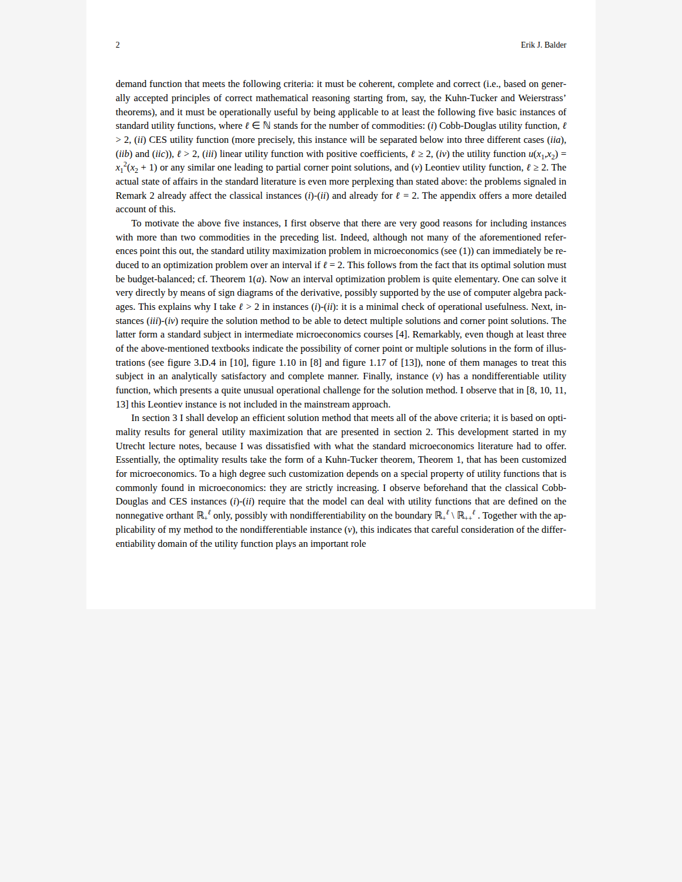2 Erik J. Balder
demand function that meets the following criteria: it must be coherent, complete and correct (i.e., based on generally accepted principles of correct mathematical reasoning starting from, say, the Kuhn-Tucker and Weierstrass’ theorems), and it must be operationally useful by being applicable to at least the following five basic instances of standard utility functions, where ℓ ∈ ℕ stands for the number of commodities: (i) Cobb-Douglas utility function, ℓ > 2, (ii) CES utility function (more precisely, this instance will be separated below into three different cases (iia), (iib) and (iic)), ℓ > 2, (iii) linear utility function with positive coefficients, ℓ ≥ 2, (iv) the utility function u(x1,x2) = x12(x2 + 1) or any similar one leading to partial corner point solutions, and (v) Leontiev utility function, ℓ ≥ 2. The actual state of affairs in the standard literature is even more perplexing than stated above: the problems signaled in Remark 2 already affect the classical instances (i)-(ii) and already for ℓ = 2. The appendix offers a more detailed account of this.
To motivate the above five instances, I first observe that there are very good reasons for including instances with more than two commodities in the preceding list. Indeed, although not many of the aforementioned references point this out, the standard utility maximization problem in microeconomics (see (1)) can immediately be reduced to an optimization problem over an interval if ℓ = 2. This follows from the fact that its optimal solution must be budget-balanced; cf. Theorem 1(a). Now an interval optimization problem is quite elementary. One can solve it very directly by means of sign diagrams of the derivative, possibly supported by the use of computer algebra packages. This explains why I take ℓ > 2 in instances (i)-(ii): it is a minimal check of operational usefulness. Next, instances (iii)-(iv) require the solution method to be able to detect multiple solutions and corner point solutions. The latter form a standard subject in intermediate microeconomics courses [4]. Remarkably, even though at least three of the above-mentioned textbooks indicate the possibility of corner point or multiple solutions in the form of illustrations (see figure 3.D.4 in [10], figure 1.10 in [8] and figure 1.17 of [13]), none of them manages to treat this subject in an analytically satisfactory and complete manner. Finally, instance (v) has a nondifferentiable utility function, which presents a quite unusual operational challenge for the solution method. I observe that in [8, 10, 11, 13] this Leontiev instance is not included in the mainstream approach.
In section 3 I shall develop an efficient solution method that meets all of the above criteria; it is based on optimality results for general utility maximization that are presented in section 2. This development started in my Utrecht lecture notes, because I was dissatisfied with what the standard microeconomics literature had to offer. Essentially, the optimality results take the form of a Kuhn-Tucker theorem, Theorem 1, that has been customized for microeconomics. To a high degree such customization depends on a special property of utility functions that is commonly found in microeconomics: they are strictly increasing. I observe beforehand that the classical Cobb-Douglas and CES instances (i)-(ii) require that the model can deal with utility functions that are defined on the nonnegative orthant ℝ+ℓ only, possibly with nondifferentiability on the boundary ℝ+ℓ \ ℝ++ℓ . Together with the applicability of my method to the nondifferentiable instance (v), this indicates that careful consideration of the differentiability domain of the utility function plays an important role